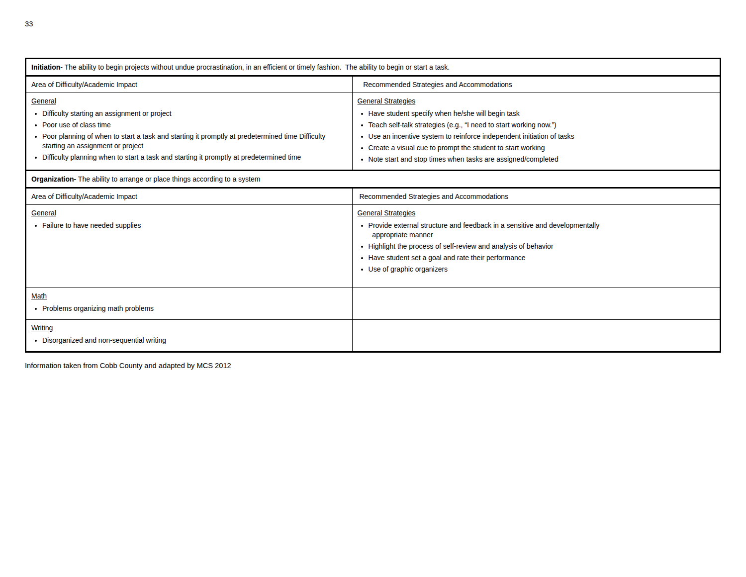33
| Initiation- The ability to begin projects without undue procrastination, in an efficient or timely fashion. The ability to begin or start a task. |
| Area of Difficulty/Academic Impact | Recommended Strategies and Accommodations |
| General Difficulty starting an assignment or project Poor use of class time Poor planning of when to start a task and starting it promptly at predetermined time Difficulty starting an assignment or project Difficulty planning when to start a task and starting it promptly at predetermined time | General Strategies Have student specify when he/she will begin task Teach self-talk strategies (e.g., “I need to start working now.”) Use an incentive system to reinforce independent initiation of tasks Create a visual cue to prompt the student to start working Note start and stop times when tasks are assigned/completed |
| Organization- The ability to arrange or place things according to a system |
| Area of Difficulty/Academic Impact | Recommended Strategies and Accommodations |
| General Failure to have needed supplies | General Strategies Provide external structure and feedback in a sensitive and developmentally appropriate manner Highlight the process of self-review and analysis of behavior Have student set a goal and rate their performance Use of graphic organizers |
| Math Problems organizing math problems | |
| Writing Disorganized and non-sequential writing | |
Information taken from Cobb County and adapted by MCS 2012